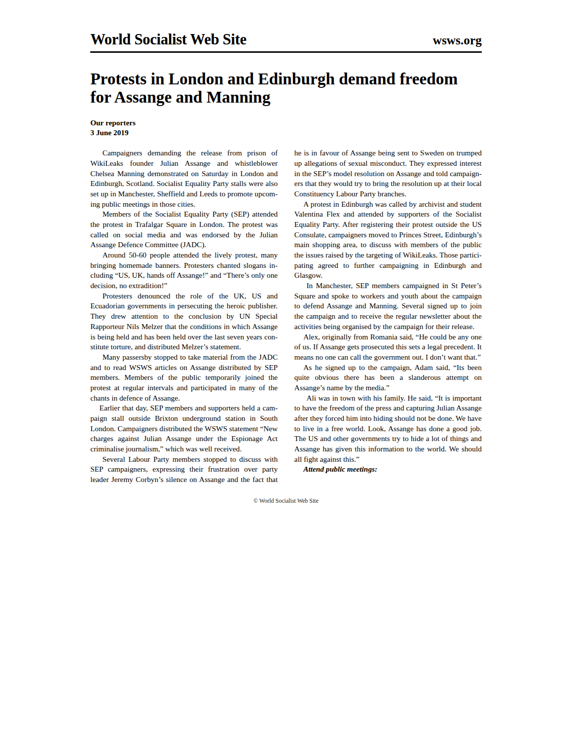World Socialist Web Site
wsws.org
Protests in London and Edinburgh demand freedom for Assange and Manning
Our reporters 3 June 2019
Campaigners demanding the release from prison of WikiLeaks founder Julian Assange and whistleblower Chelsea Manning demonstrated on Saturday in London and Edinburgh, Scotland. Socialist Equality Party stalls were also set up in Manchester, Sheffield and Leeds to promote upcoming public meetings in those cities.
Members of the Socialist Equality Party (SEP) attended the protest in Trafalgar Square in London. The protest was called on social media and was endorsed by the Julian Assange Defence Committee (JADC).
Around 50-60 people attended the lively protest, many bringing homemade banners. Protesters chanted slogans including “US, UK, hands off Assange!” and “There’s only one decision, no extradition!”
Protesters denounced the role of the UK, US and Ecuadorian governments in persecuting the heroic publisher. They drew attention to the conclusion by UN Special Rapporteur Nils Melzer that the conditions in which Assange is being held and has been held over the last seven years constitute torture, and distributed Melzer’s statement.
Many passersby stopped to take material from the JADC and to read WSWS articles on Assange distributed by SEP members. Members of the public temporarily joined the protest at regular intervals and participated in many of the chants in defence of Assange.
Earlier that day, SEP members and supporters held a campaign stall outside Brixton underground station in South London. Campaigners distributed the WSWS statement “New charges against Julian Assange under the Espionage Act criminalise journalism,” which was well received.
Several Labour Party members stopped to discuss with SEP campaigners, expressing their frustration over party leader Jeremy Corbyn’s silence on Assange and the fact that he is in favour of Assange being sent to Sweden on trumped up allegations of sexual misconduct. They expressed interest in the SEP’s model resolution on Assange and told campaigners that they would try to bring the resolution up at their local Constituency Labour Party branches.
A protest in Edinburgh was called by archivist and student Valentina Flex and attended by supporters of the Socialist Equality Party. After registering their protest outside the US Consulate, campaigners moved to Princes Street, Edinburgh’s main shopping area, to discuss with members of the public the issues raised by the targeting of WikiLeaks. Those participating agreed to further campaigning in Edinburgh and Glasgow.
In Manchester, SEP members campaigned in St Peter’s Square and spoke to workers and youth about the campaign to defend Assange and Manning. Several signed up to join the campaign and to receive the regular newsletter about the activities being organised by the campaign for their release.
Alex, originally from Romania said, “He could be any one of us. If Assange gets prosecuted this sets a legal precedent. It means no one can call the government out. I don’t want that.”
As he signed up to the campaign, Adam said, “Its been quite obvious there has been a slanderous attempt on Assange’s name by the media.”
Ali was in town with his family. He said, “It is important to have the freedom of the press and capturing Julian Assange after they forced him into hiding should not be done. We have to live in a free world. Look, Assange has done a good job. The US and other governments try to hide a lot of things and Assange has given this information to the world. We should all fight against this.”
Attend public meetings:
© World Socialist Web Site